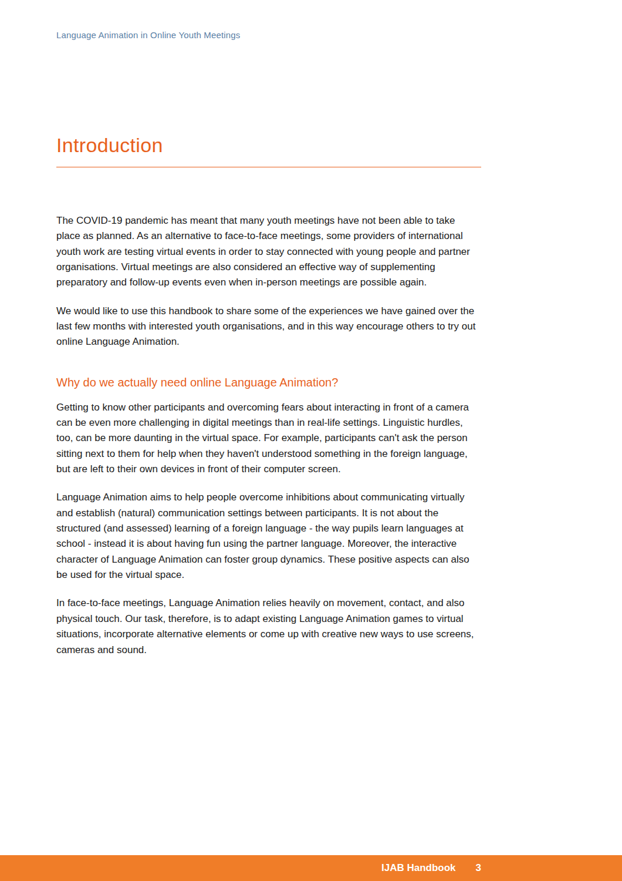Language Animation in Online Youth Meetings
Introduction
The COVID-19 pandemic has meant that many youth meetings have not been able to take place as planned. As an alternative to face-to-face meetings, some providers of international youth work are testing virtual events in order to stay connected with young people and partner organisations. Virtual meetings are also considered an effective way of supplementing preparatory and follow-up events even when in-person meetings are possible again.
We would like to use this handbook to share some of the experiences we have gained over the last few months with interested youth organisations, and in this way encourage others to try out online Language Animation.
Why do we actually need online Language Animation?
Getting to know other participants and overcoming fears about interacting in front of a camera can be even more challenging in digital meetings than in real-life settings. Linguistic hurdles, too, can be more daunting in the virtual space. For example, participants can't ask the person sitting next to them for help when they haven't understood something in the foreign language, but are left to their own devices in front of their computer screen.
Language Animation aims to help people overcome inhibitions about communicating virtually and establish (natural) communication settings between participants. It is not about the structured (and assessed) learning of a foreign language - the way pupils learn languages at school - instead it is about having fun using the partner language. Moreover, the interactive character of Language Animation can foster group dynamics. These positive aspects can also be used for the virtual space.
In face-to-face meetings, Language Animation relies heavily on movement, contact, and also physical touch. Our task, therefore, is to adapt existing Language Animation games to virtual situations, incorporate alternative elements or come up with creative new ways to use screens, cameras and sound.
IJAB Handbook 3